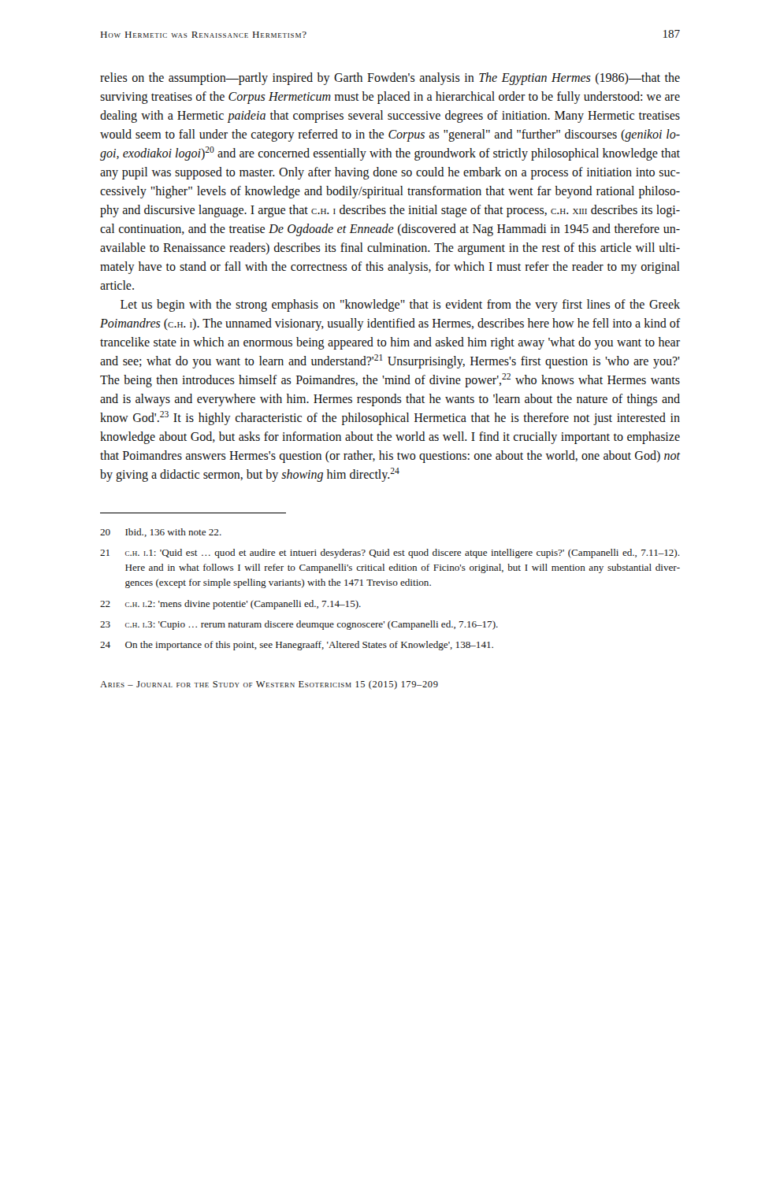How Hermetic was Renaissance Hermetism? 187
relies on the assumption—partly inspired by Garth Fowden's analysis in The Egyptian Hermes (1986)—that the surviving treatises of the Corpus Hermeticum must be placed in a hierarchical order to be fully understood: we are dealing with a Hermetic paideia that comprises several successive degrees of initiation. Many Hermetic treatises would seem to fall under the category referred to in the Corpus as "general" and "further" discourses (genikoi logoi, exodiakoi logoi)20 and are concerned essentially with the groundwork of strictly philosophical knowledge that any pupil was supposed to master. Only after having done so could he embark on a process of initiation into successively "higher" levels of knowledge and bodily/spiritual transformation that went far beyond rational philosophy and discursive language. I argue that c.h. i describes the initial stage of that process, c.h. xiii describes its logical continuation, and the treatise De Ogdoade et Enneade (discovered at Nag Hammadi in 1945 and therefore unavailable to Renaissance readers) describes its final culmination. The argument in the rest of this article will ultimately have to stand or fall with the correctness of this analysis, for which I must refer the reader to my original article.
Let us begin with the strong emphasis on "knowledge" that is evident from the very first lines of the Greek Poimandres (c.h. i). The unnamed visionary, usually identified as Hermes, describes here how he fell into a kind of trancelike state in which an enormous being appeared to him and asked him right away 'what do you want to hear and see; what do you want to learn and understand?'21 Unsurprisingly, Hermes's first question is 'who are you?' The being then introduces himself as Poimandres, the 'mind of divine power',22 who knows what Hermes wants and is always and everywhere with him. Hermes responds that he wants to 'learn about the nature of things and know God'.23 It is highly characteristic of the philosophical Hermetica that he is therefore not just interested in knowledge about God, but asks for information about the world as well. I find it crucially important to emphasize that Poimandres answers Hermes's question (or rather, his two questions: one about the world, one about God) not by giving a didactic sermon, but by showing him directly.24
20 Ibid., 136 with note 22.
21 c.h. i.1: 'Quid est … quod et audire et intueri desyderas? Quid est quod discere atque intelligere cupis?' (Campanelli ed., 7.11–12). Here and in what follows I will refer to Campanelli's critical edition of Ficino's original, but I will mention any substantial divergences (except for simple spelling variants) with the 1471 Treviso edition.
22 c.h. i.2: 'mens divine potentie' (Campanelli ed., 7.14–15).
23 c.h. i.3: 'Cupio … rerum naturam discere deumque cognoscere' (Campanelli ed., 7.16–17).
24 On the importance of this point, see Hanegraaff, 'Altered States of Knowledge', 138–141.
Aries – Journal for the Study of Western Esotericism 15 (2015) 179–209